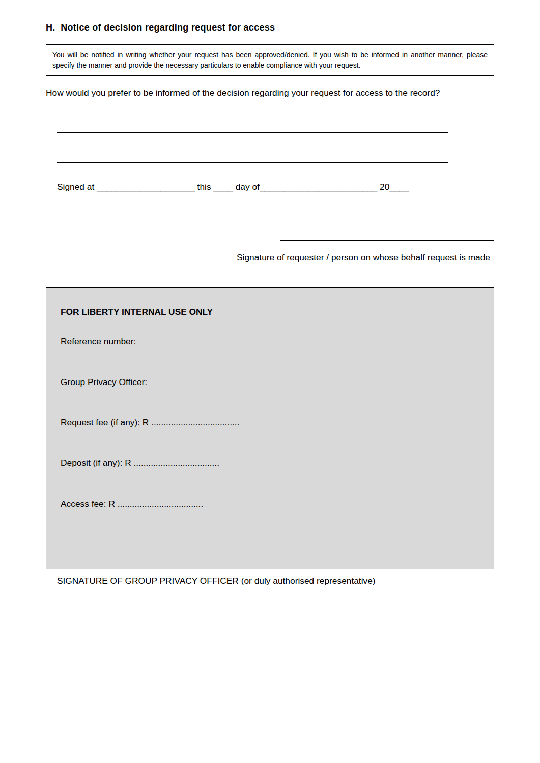H. Notice of decision regarding request for access
You will be notified in writing whether your request has been approved/denied. If you wish to be informed in another manner, please specify the manner and provide the necessary particulars to enable compliance with your request.
How would you prefer to be informed of the decision regarding your request for access to the record?
Signed at ____________________ this ____ day of________________________ 20____
Signature of requester / person on whose behalf request is made
FOR LIBERTY INTERNAL USE ONLY
Reference number:
Group Privacy Officer:
Request fee (if any): R ....................................
Deposit (if any): R ...................................
Access fee: R ...................................
SIGNATURE OF GROUP PRIVACY OFFICER (or duly authorised representative)